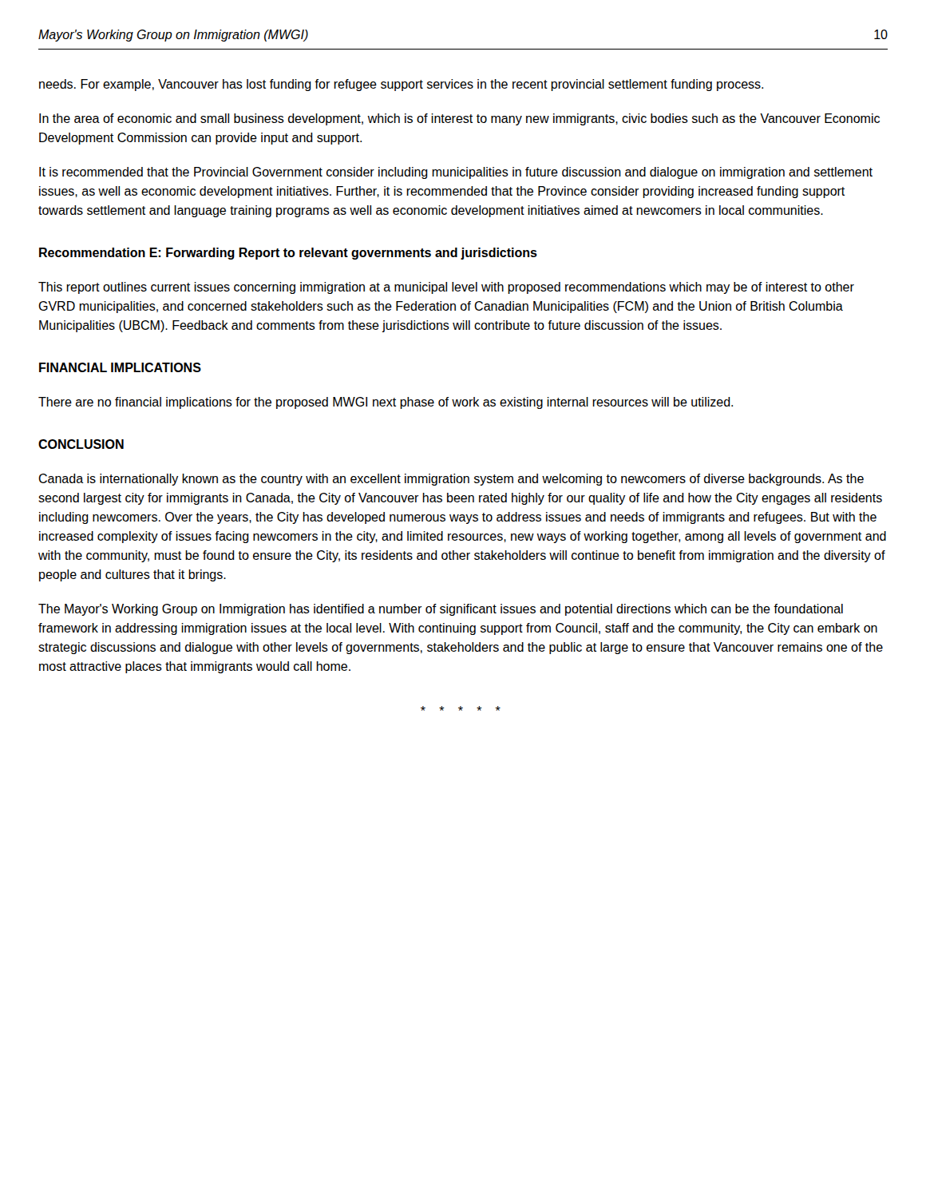Mayor's Working Group on Immigration (MWGI) 10
needs. For example, Vancouver has lost funding for refugee support services in the recent provincial settlement funding process.
In the area of economic and small business development, which is of interest to many new immigrants, civic bodies such as the Vancouver Economic Development Commission can provide input and support.
It is recommended that the Provincial Government consider including municipalities in future discussion and dialogue on immigration and settlement issues, as well as economic development initiatives. Further, it is recommended that the Province consider providing increased funding support towards settlement and language training programs as well as economic development initiatives aimed at newcomers in local communities.
Recommendation E: Forwarding Report to relevant governments and jurisdictions
This report outlines current issues concerning immigration at a municipal level with proposed recommendations which may be of interest to other GVRD municipalities, and concerned stakeholders such as the Federation of Canadian Municipalities (FCM) and the Union of British Columbia Municipalities (UBCM). Feedback and comments from these jurisdictions will contribute to future discussion of the issues.
FINANCIAL IMPLICATIONS
There are no financial implications for the proposed MWGI next phase of work as existing internal resources will be utilized.
CONCLUSION
Canada is internationally known as the country with an excellent immigration system and welcoming to newcomers of diverse backgrounds. As the second largest city for immigrants in Canada, the City of Vancouver has been rated highly for our quality of life and how the City engages all residents including newcomers. Over the years, the City has developed numerous ways to address issues and needs of immigrants and refugees. But with the increased complexity of issues facing newcomers in the city, and limited resources, new ways of working together, among all levels of government and with the community, must be found to ensure the City, its residents and other stakeholders will continue to benefit from immigration and the diversity of people and cultures that it brings.
The Mayor's Working Group on Immigration has identified a number of significant issues and potential directions which can be the foundational framework in addressing immigration issues at the local level. With continuing support from Council, staff and the community, the City can embark on strategic discussions and dialogue with other levels of governments, stakeholders and the public at large to ensure that Vancouver remains one of the most attractive places that immigrants would call home.
* * * * *